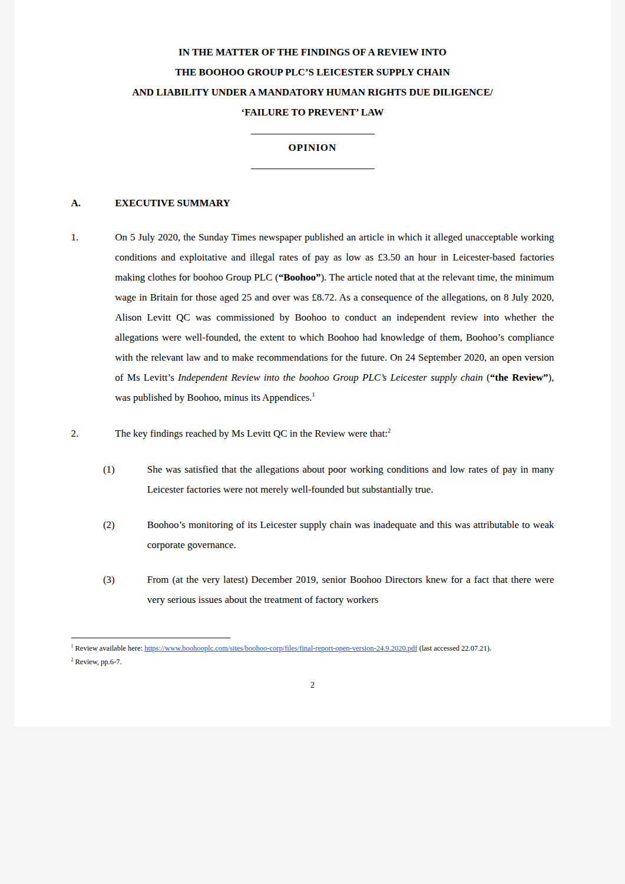In the matter of the findings of a review into
the boohoo Group PLC’s Leicester supply chain
and liability under a mandatory human rights due diligence/
‘failure to prevent’ law
Opinion
A. Executive Summary
1.
On 5 July 2020, the Sunday Times newspaper published an article in which it alleged unacceptable working conditions and exploitative and illegal rates of pay as low as £3.50 an hour in Leicester-based factories making clothes for boohoo Group PLC (“Boohoo”). The article noted that at the relevant time, the minimum wage in Britain for those aged 25 and over was £8.72. As a consequence of the allegations, on 8 July 2020, Alison Levitt QC was commissioned by Boohoo to conduct an independent review into whether the allegations were well-founded, the extent to which Boohoo had knowledge of them, Boohoo’s compliance with the relevant law and to make recommendations for the future. On 24 September 2020, an open version of Ms Levitt’s Independent Review into the boohoo Group PLC’s Leicester supply chain (“the Review”), was published by Boohoo, minus its Appendices.1
2.
The key findings reached by Ms Levitt QC in the Review were that:2
(1)
She was satisfied that the allegations about poor working conditions and low rates of pay in many Leicester factories were not merely well-founded but substantially true.
(2)
Boohoo’s monitoring of its Leicester supply chain was inadequate and this was attributable to weak corporate governance.
(3)
From (at the very latest) December 2019, senior Boohoo Directors knew for a fact that there were very serious issues about the treatment of factory workers
1 Review available here: https://www.boohooplc.com/sites/boohoo-corp/files/final-report-open-version-24.9.2020.pdf (last accessed 22.07.21).
2 Review, pp.6-7.
2